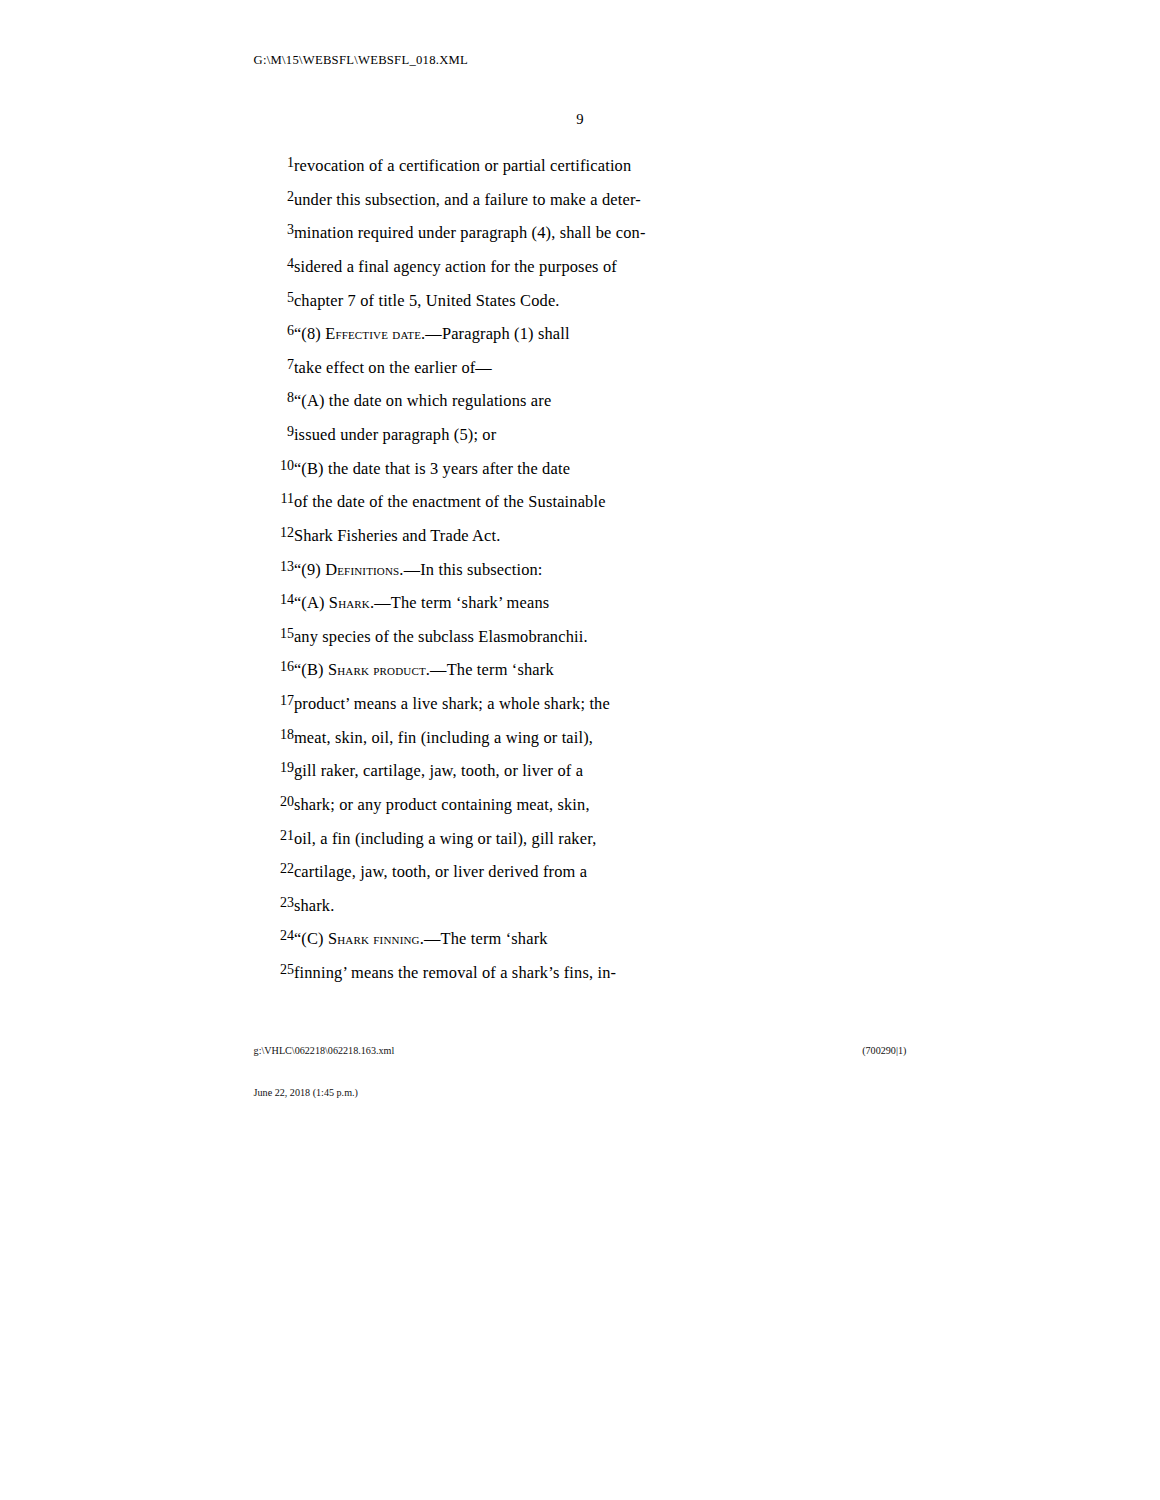G:\M\15\WEBSFL\WEBSFL_018.XML
9
| 1 | revocation of a certification or partial certification |
| 2 | under this subsection, and a failure to make a deter- |
| 3 | mination required under paragraph (4), shall be con- |
| 4 | sidered a final agency action for the purposes of |
| 5 | chapter 7 of title 5, United States Code. |
| 6 | “(8) Effective date. —Paragraph (1) shall |
| 7 | take effect on the earlier of— |
| 8 | “(A) the date on which regulations are |
| 9 | issued under paragraph (5); or |
| 10 | “(B) the date that is 3 years after the date |
| 11 | of the date of the enactment of the Sustainable |
| 12 | Shark Fisheries and Trade Act. |
| 13 | “(9) Definitions. —In this subsection: |
| 14 | “(A) Shark. —The term ‘shark’ means |
| 15 | any species of the subclass Elasmobranchii. |
| 16 | “(B) Shark product. —The term ‘shark |
| 17 | product’ means a live shark; a whole shark; the |
| 18 | meat, skin, oil, fin (including a wing or tail), |
| 19 | gill raker, cartilage, jaw, tooth, or liver of a |
| 20 | shark; or any product containing meat, skin, |
| 21 | oil, a fin (including a wing or tail), gill raker, |
| 22 | cartilage, jaw, tooth, or liver derived from a |
| 23 | shark. |
| 24 | “(C) Shark finning. —The term ‘shark |
| 25 | finning’ means the removal of a shark’s fins, in- |
g:\VHLC\062218\062218.163.xml (700290|1)
June 22, 2018 (1:45 p.m.)